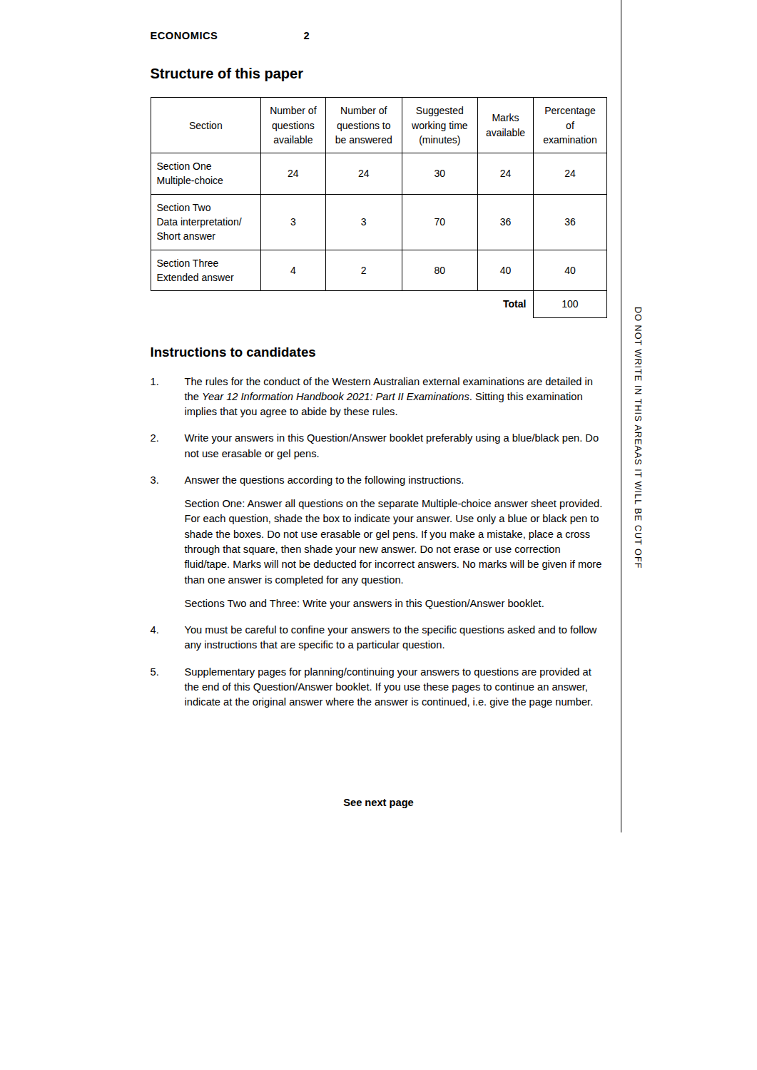DO NOT WRITE IN THIS AREAAS IT WILL BE CUT OFF
ECONOMICS 2
Structure of this paper
| Section | Number of questions available | Number of questions to be answered | Suggested working time (minutes) | Marks available | Percentage of examination |
| --- | --- | --- | --- | --- | --- |
| Section One Multiple-choice | 24 | 24 | 30 | 24 | 24 |
| Section Two Data interpretation/ Short answer | 3 | 3 | 70 | 36 | 36 |
| Section Three Extended answer | 4 | 2 | 80 | 40 | 40 |
| Total | 100 |
Instructions to candidates
The rules for the conduct of the Western Australian external examinations are detailed in the Year 12 Information Handbook 2021: Part II Examinations. Sitting this examination implies that you agree to abide by these rules.
Write your answers in this Question/Answer booklet preferably using a blue/black pen. Do not use erasable or gel pens.
Answer the questions according to the following instructions.
Section One: Answer all questions on the separate Multiple-choice answer sheet provided. For each question, shade the box to indicate your answer. Use only a blue or black pen to shade the boxes. Do not use erasable or gel pens. If you make a mistake, place a cross through that square, then shade your new answer. Do not erase or use correction fluid/tape. Marks will not be deducted for incorrect answers. No marks will be given if more than one answer is completed for any question.
Sections Two and Three: Write your answers in this Question/Answer booklet.
You must be careful to confine your answers to the specific questions asked and to follow any instructions that are specific to a particular question.
Supplementary pages for planning/continuing your answers to questions are provided at the end of this Question/Answer booklet. If you use these pages to continue an answer, indicate at the original answer where the answer is continued, i.e. give the page number.
See next page